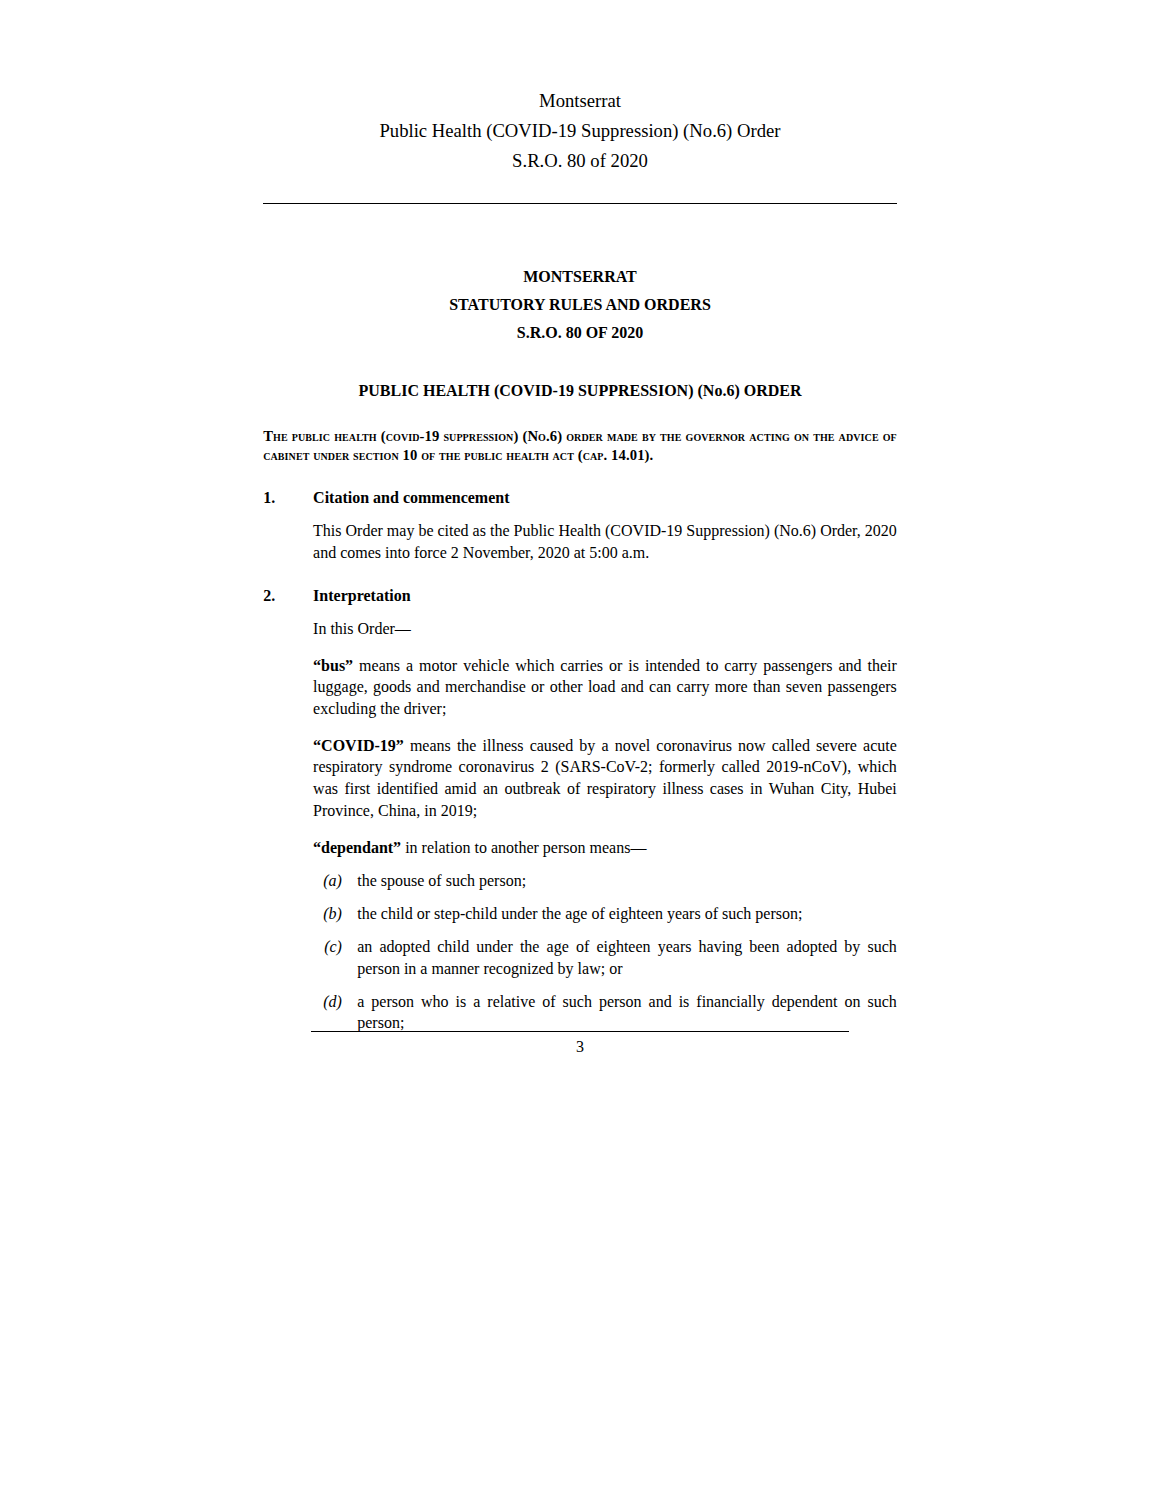Montserrat Public Health (COVID-19 Suppression) (No.6) Order S.R.O. 80 of 2020
MONTSERRAT
STATUTORY RULES AND ORDERS
S.R.O. 80 OF 2020
PUBLIC HEALTH (COVID-19 SUPPRESSION) (No.6) ORDER
The public health (covid-19 suppression) (No.6) order made by the governor acting on the advice of cabinet under section 10 of the public health act (cap. 14.01).
1. Citation and commencement
This Order may be cited as the Public Health (COVID-19 Suppression) (No.6) Order, 2020 and comes into force 2 November, 2020 at 5:00 a.m.
2. Interpretation
In this Order—
“bus” means a motor vehicle which carries or is intended to carry passengers and their luggage, goods and merchandise or other load and can carry more than seven passengers excluding the driver;
“COVID-19” means the illness caused by a novel coronavirus now called severe acute respiratory syndrome coronavirus 2 (SARS-CoV-2; formerly called 2019-nCoV), which was first identified amid an outbreak of respiratory illness cases in Wuhan City, Hubei Province, China, in 2019;
“dependant” in relation to another person means—
(a) the spouse of such person;
(b) the child or step-child under the age of eighteen years of such person;
(c) an adopted child under the age of eighteen years having been adopted by such person in a manner recognized by law; or
(d) a person who is a relative of such person and is financially dependent on such person;
3